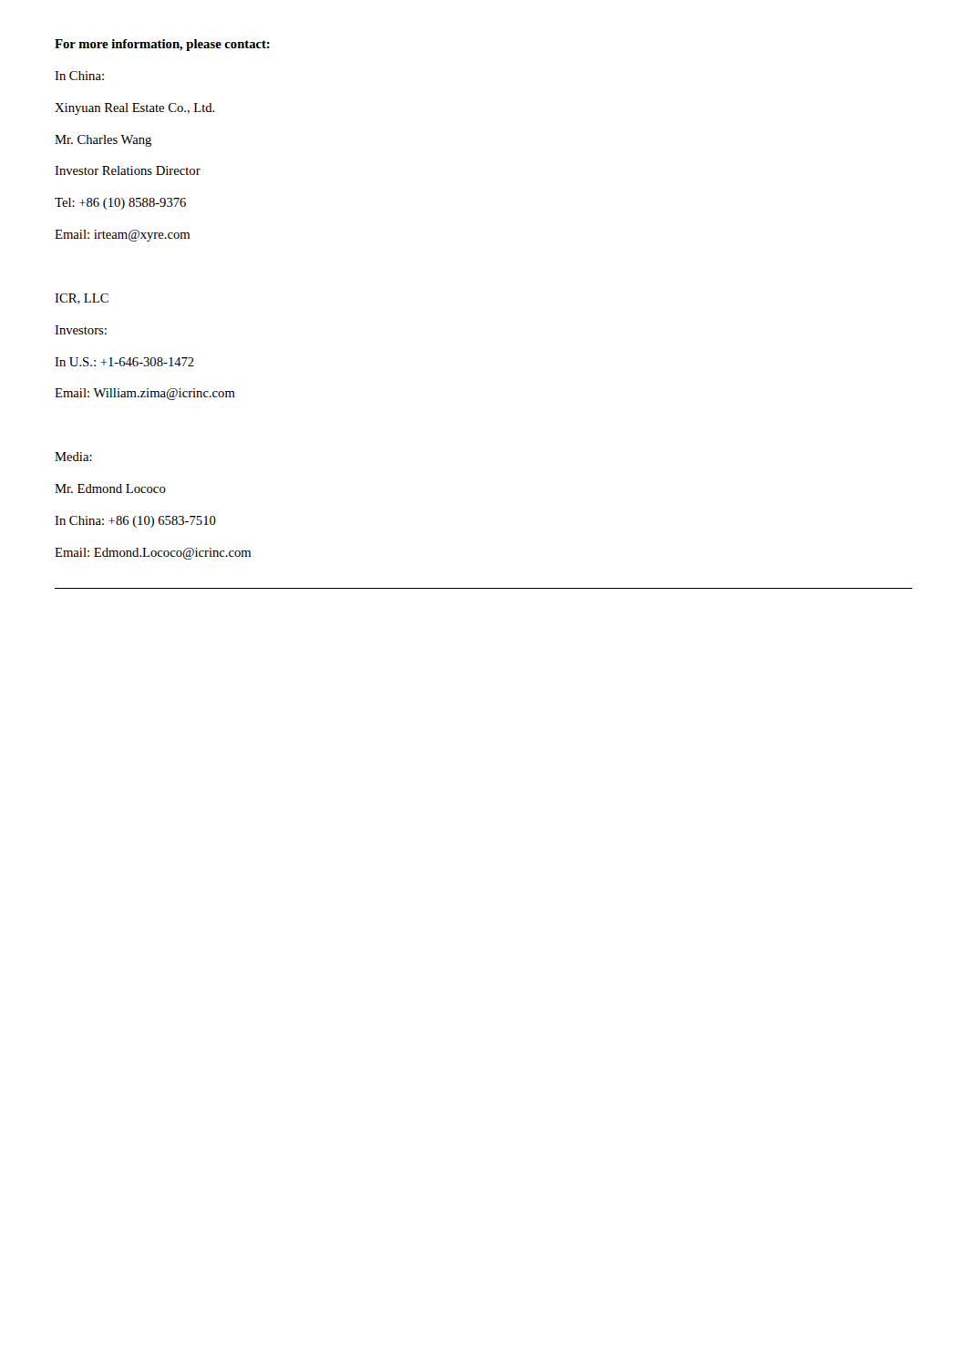For more information, please contact:
In China:
Xinyuan Real Estate Co., Ltd.
Mr. Charles Wang
Investor Relations Director
Tel: +86 (10) 8588-9376
Email: irteam@xyre.com
ICR, LLC
Investors:
In U.S.: +1-646-308-1472
Email: William.zima@icrinc.com
Media:
Mr. Edmond Lococo
In China: +86 (10) 6583-7510
Email: Edmond.Lococo@icrinc.com